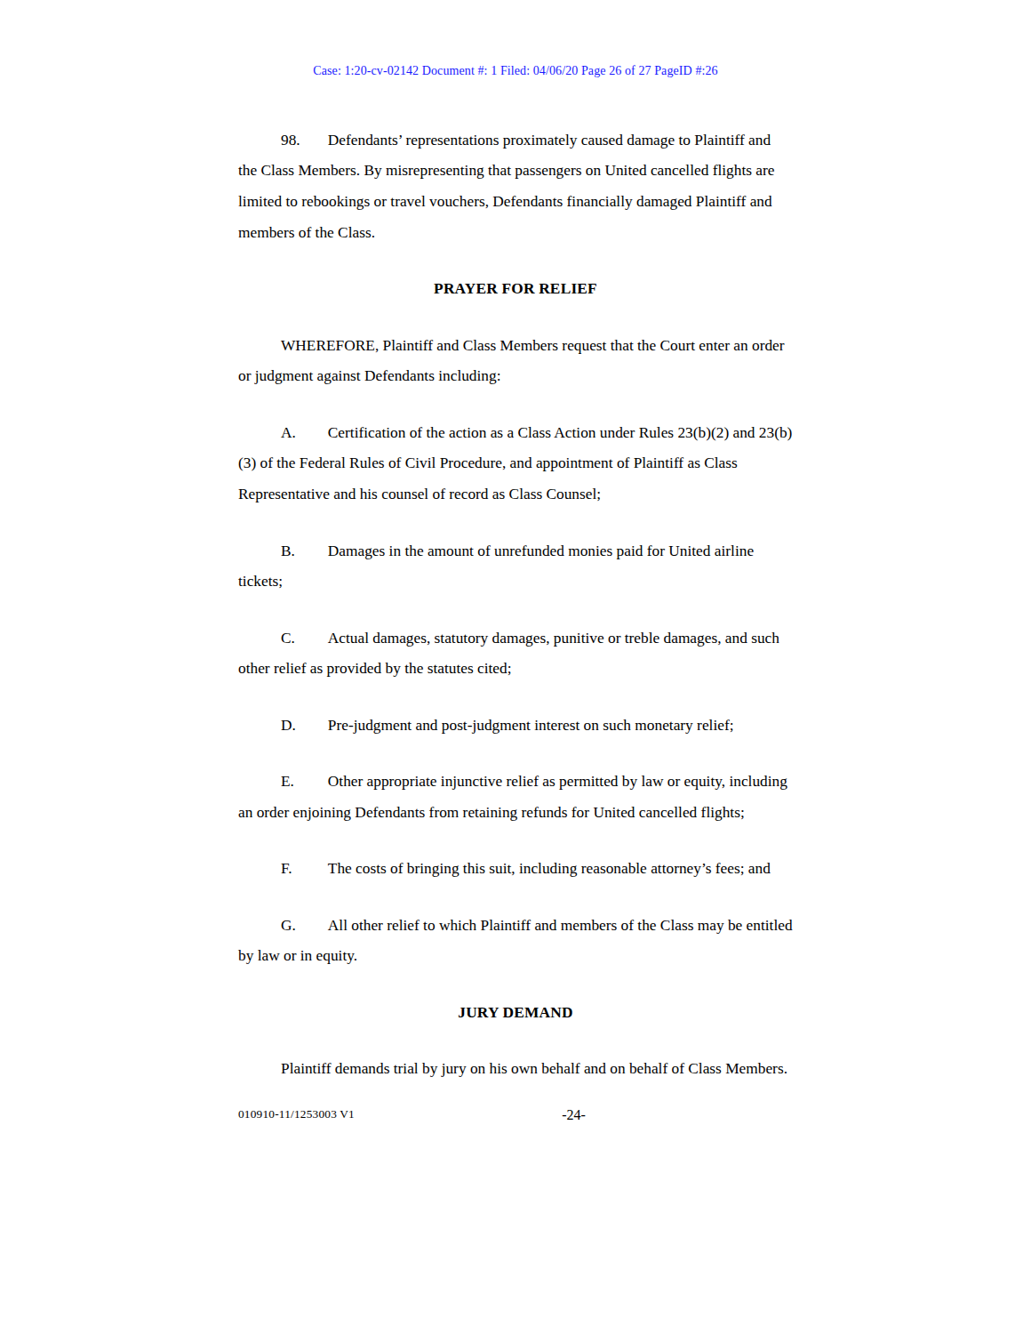Case: 1:20-cv-02142 Document #: 1 Filed: 04/06/20 Page 26 of 27 PageID #:26
98. Defendants’ representations proximately caused damage to Plaintiff and the Class Members. By misrepresenting that passengers on United cancelled flights are limited to rebookings or travel vouchers, Defendants financially damaged Plaintiff and members of the Class.
PRAYER FOR RELIEF
WHEREFORE, Plaintiff and Class Members request that the Court enter an order or judgment against Defendants including:
A. Certification of the action as a Class Action under Rules 23(b)(2) and 23(b)(3) of the Federal Rules of Civil Procedure, and appointment of Plaintiff as Class Representative and his counsel of record as Class Counsel;
B. Damages in the amount of unrefunded monies paid for United airline tickets;
C. Actual damages, statutory damages, punitive or treble damages, and such other relief as provided by the statutes cited;
D. Pre-judgment and post-judgment interest on such monetary relief;
E. Other appropriate injunctive relief as permitted by law or equity, including an order enjoining Defendants from retaining refunds for United cancelled flights;
F. The costs of bringing this suit, including reasonable attorney’s fees; and
G. All other relief to which Plaintiff and members of the Class may be entitled by law or in equity.
JURY DEMAND
Plaintiff demands trial by jury on his own behalf and on behalf of Class Members.
010910-11/1253003 V1
-24-